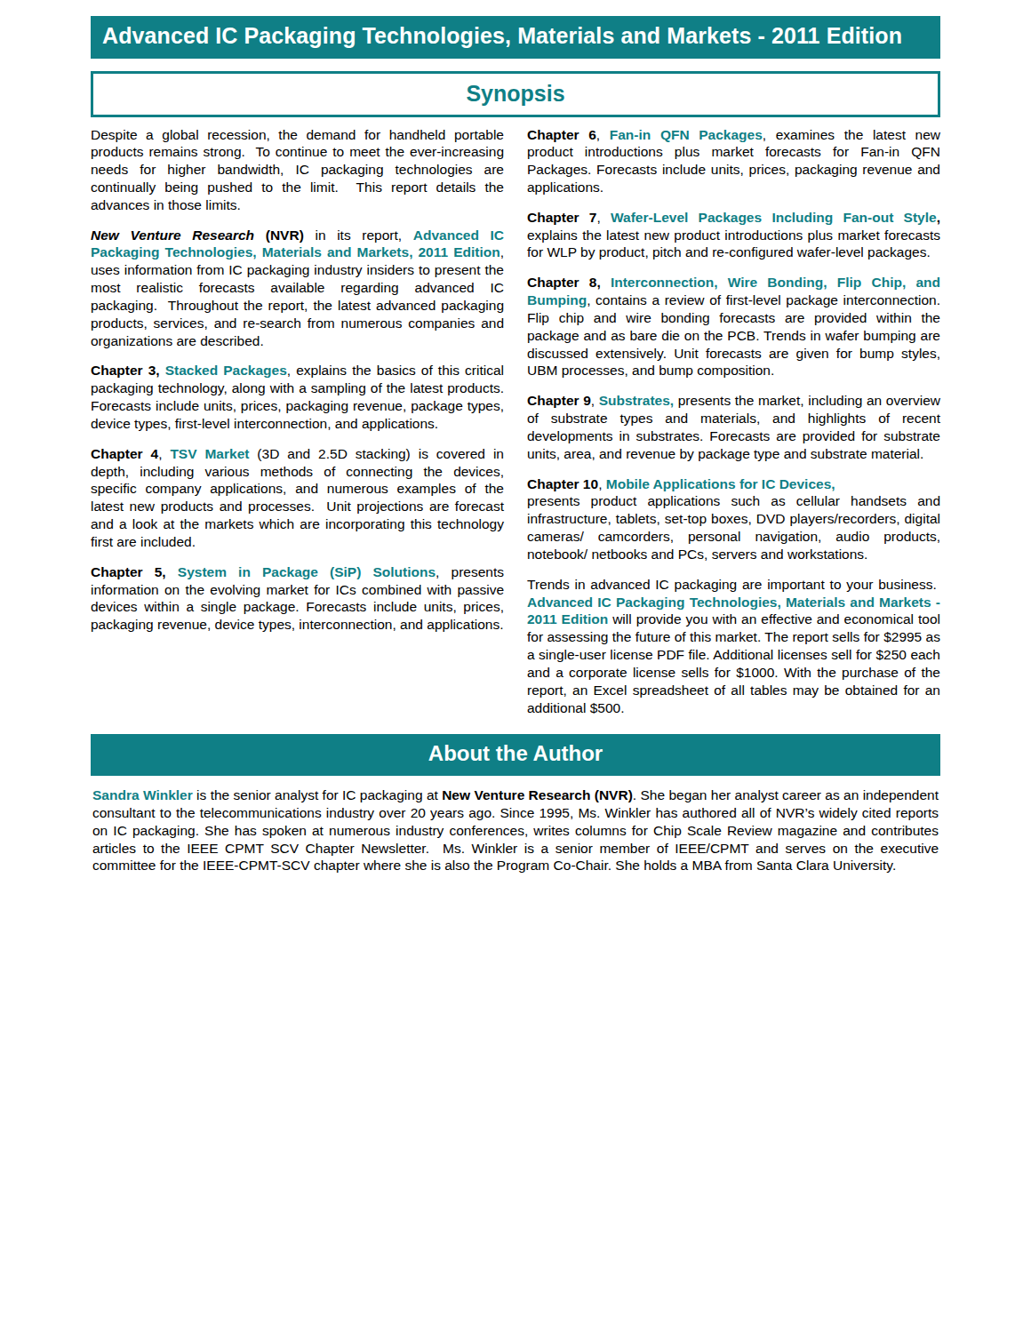Advanced IC Packaging Technologies, Materials and Markets - 2011 Edition
Synopsis
Despite a global recession, the demand for handheld portable products remains strong. To continue to meet the ever-increasing needs for higher bandwidth, IC packaging technologies are continually being pushed to the limit. This report details the advances in those limits.
New Venture Research (NVR) in its report, Advanced IC Packaging Technologies, Materials and Markets, 2011 Edition, uses information from IC packaging industry insiders to present the most realistic forecasts available regarding advanced IC packaging. Throughout the report, the latest advanced packaging products, services, and re-search from numerous companies and organizations are described.
Chapter 3, Stacked Packages, explains the basics of this critical packaging technology, along with a sampling of the latest products. Forecasts include units, prices, packaging revenue, package types, device types, first-level interconnection, and applications.
Chapter 4, TSV Market (3D and 2.5D stacking) is covered in depth, including various methods of connecting the devices, specific company applications, and numerous examples of the latest new products and processes. Unit projections are forecast and a look at the markets which are incorporating this technology first are included.
Chapter 5, System in Package (SiP) Solutions, presents information on the evolving market for ICs combined with passive devices within a single package. Forecasts include units, prices, packaging revenue, device types, interconnection, and applications.
Chapter 6, Fan-in QFN Packages, examines the latest new product introductions plus market forecasts for Fan-in QFN Packages. Forecasts include units, prices, packaging revenue and applications.
Chapter 7, Wafer-Level Packages Including Fan-out Style, explains the latest new product introductions plus market forecasts for WLP by product, pitch and re-configured wafer-level packages.
Chapter 8, Interconnection, Wire Bonding, Flip Chip, and Bumping, contains a review of first-level package interconnection. Flip chip and wire bonding forecasts are provided within the package and as bare die on the PCB. Trends in wafer bumping are discussed extensively. Unit forecasts are given for bump styles, UBM processes, and bump composition.
Chapter 9, Substrates, presents the market, including an overview of substrate types and materials, and highlights of recent developments in substrates. Forecasts are provided for substrate units, area, and revenue by package type and substrate material.
Chapter 10, Mobile Applications for IC Devices,
presents product applications such as cellular handsets and infrastructure, tablets, set-top boxes, DVD players/recorders, digital cameras/ camcorders, personal navigation, audio products, notebook/ netbooks and PCs, servers and workstations.
Trends in advanced IC packaging are important to your business. Advanced IC Packaging Technologies, Materials and Markets - 2011 Edition will provide you with an effective and economical tool for assessing the future of this market. The report sells for $2995 as a single-user license PDF file. Additional licenses sell for $250 each and a corporate license sells for $1000. With the purchase of the report, an Excel spreadsheet of all tables may be obtained for an additional $500.
About the Author
Sandra Winkler is the senior analyst for IC packaging at New Venture Research (NVR). She began her analyst career as an independent consultant to the telecommunications industry over 20 years ago. Since 1995, Ms. Winkler has authored all of NVR’s widely cited reports on IC packaging. She has spoken at numerous industry conferences, writes columns for Chip Scale Review magazine and contributes articles to the IEEE CPMT SCV Chapter Newsletter. Ms. Winkler is a senior member of IEEE/CPMT and serves on the executive committee for the IEEE-CPMT-SCV chapter where she is also the Program Co-Chair. She holds a MBA from Santa Clara University.